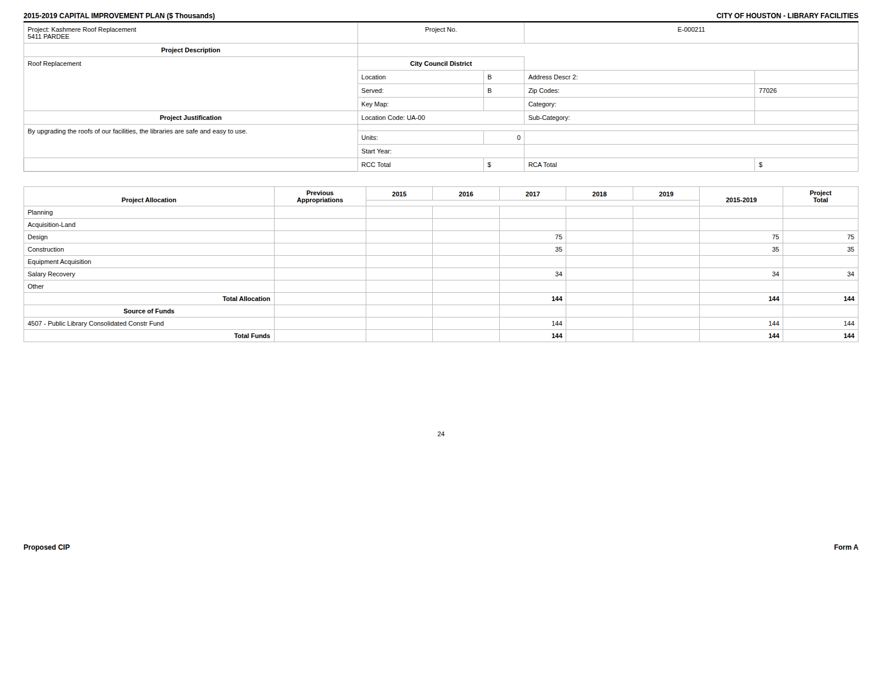2015-2019 CAPITAL IMPROVEMENT PLAN ($ Thousands)
CITY OF HOUSTON - LIBRARY FACILITIES
| Project: Kashmere Roof Replacement 5411 PARDEE | Project No. | E-000211 |
| Project Description | |
| Roof Replacement | City Council District | |
| Location | B | Address Descr 2: | |
| Served: | B | Zip Codes: | 77026 |
| Key Map: | | Category: | |
| Project Justification | Location Code: UA-00 | Sub-Category: | |
| By upgrading the roofs of our facilities, the libraries are safe and easy to use. | | |
| Units: | 0 | |
| Start Year: | |
| | RCC Total | $ | RCA Total | $ |
| Project Allocation | Previous Appropriations | 2015 | 2016 | 2017 | 2018 | 2019 | 2015-2019 | Project Total |
| --- | --- | --- | --- | --- | --- | --- | --- | --- |
| Planning | | | | | | | | |
| Acquisition-Land | | | | | | | | |
| Design | | | | 75 | | | 75 | 75 |
| Construction | | | | 35 | | | 35 | 35 |
| Equipment Acquisition | | | | | | | | |
| Salary Recovery | | | | 34 | | | 34 | 34 |
| Other | | | | | | | | |
| Total Allocation | | | | 144 | | | 144 | 144 |
| Source of Funds | | | | | | | | |
| 4507 - Public Library Consolidated Constr Fund | | | | 144 | | | 144 | 144 |
| Total Funds | | | | 144 | | | 144 | 144 |
24
Proposed CIP
Form A